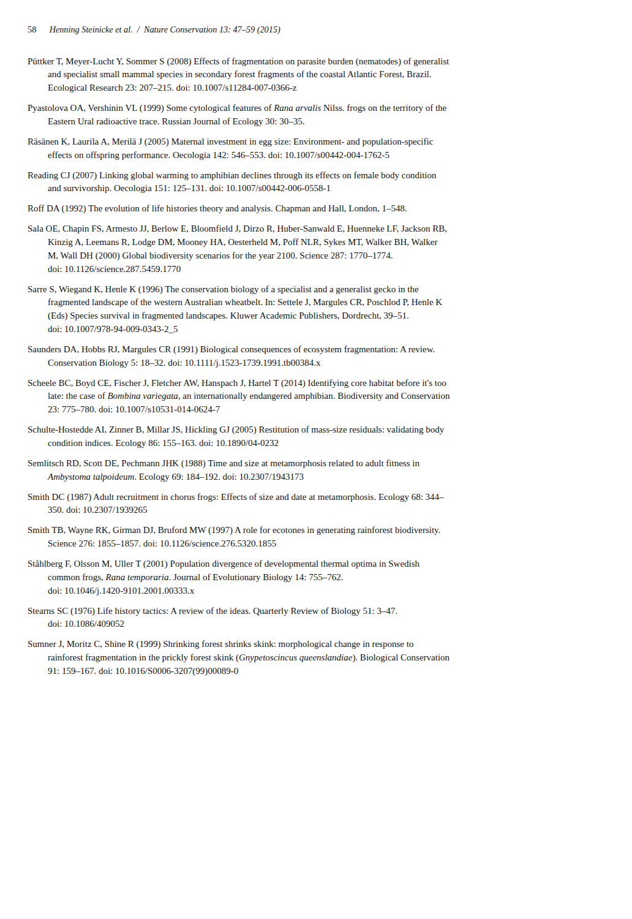58 Henning Steinicke et al. / Nature Conservation 13: 47–59 (2015)
Püttker T, Meyer-Lucht Y, Sommer S (2008) Effects of fragmentation on parasite burden (nematodes) of generalist and specialist small mammal species in secondary forest fragments of the coastal Atlantic Forest, Brazil. Ecological Research 23: 207–215. doi: 10.1007/s11284-007-0366-z
Pyastolova OA, Vershinin VL (1999) Some cytological features of Rana arvalis Nilss. frogs on the territory of the Eastern Ural radioactive trace. Russian Journal of Ecology 30: 30–35.
Räsänen K, Laurila A, Merilä J (2005) Maternal investment in egg size: Environment- and population-specific effects on offspring performance. Oecologia 142: 546–553. doi: 10.1007/s00442-004-1762-5
Reading CJ (2007) Linking global warming to amphibian declines through its effects on female body condition and survivorship. Oecologia 151: 125–131. doi: 10.1007/s00442-006-0558-1
Roff DA (1992) The evolution of life histories theory and analysis. Chapman and Hall, London, 1–548.
Sala OE, Chapin FS, Armesto JJ, Berlow E, Bloomfield J, Dirzo R, Huber-Sanwald E, Huenneke LF, Jackson RB, Kinzig A, Leemans R, Lodge DM, Mooney HA, Oesterheld M, Poff NLR, Sykes MT, Walker BH, Walker M, Wall DH (2000) Global biodiversity scenarios for the year 2100. Science 287: 1770–1774. doi: 10.1126/science.287.5459.1770
Sarre S, Wiegand K, Henle K (1996) The conservation biology of a specialist and a generalist gecko in the fragmented landscape of the western Australian wheatbelt. In: Settele J, Margules CR, Poschlod P, Henle K (Eds) Species survival in fragmented landscapes. Kluwer Academic Publishers, Dordrecht, 39–51. doi: 10.1007/978-94-009-0343-2_5
Saunders DA, Hobbs RJ, Margules CR (1991) Biological consequences of ecosystem fragmentation: A review. Conservation Biology 5: 18–32. doi: 10.1111/j.1523-1739.1991.tb00384.x
Scheele BC, Boyd CE, Fischer J, Fletcher AW, Hanspach J, Hartel T (2014) Identifying core habitat before it's too late: the case of Bombina variegata, an internationally endangered amphibian. Biodiversity and Conservation 23: 775–780. doi: 10.1007/s10531-014-0624-7
Schulte-Hostedde AI, Zinner B, Millar JS, Hickling GJ (2005) Restitution of mass-size residuals: validating body condition indices. Ecology 86: 155–163. doi: 10.1890/04-0232
Semlitsch RD, Scott DE, Pechmann JHK (1988) Time and size at metamorphosis related to adult fitness in Ambystoma talpoideum. Ecology 69: 184–192. doi: 10.2307/1943173
Smith DC (1987) Adult recruitment in chorus frogs: Effects of size and date at metamorphosis. Ecology 68: 344–350. doi: 10.2307/1939265
Smith TB, Wayne RK, Girman DJ, Bruford MW (1997) A role for ecotones in generating rainforest biodiversity. Science 276: 1855–1857. doi: 10.1126/science.276.5320.1855
Ståhlberg F, Olsson M, Uller T (2001) Population divergence of developmental thermal optima in Swedish common frogs, Rana temporaria. Journal of Evolutionary Biology 14: 755–762. doi: 10.1046/j.1420-9101.2001.00333.x
Stearns SC (1976) Life history tactics: A review of the ideas. Quarterly Review of Biology 51: 3–47. doi: 10.1086/409052
Sumner J, Moritz C, Shine R (1999) Shrinking forest shrinks skink: morphological change in response to rainforest fragmentation in the prickly forest skink (Gnypetoscincus queenslandiae). Biological Conservation 91: 159–167. doi: 10.1016/S0006-3207(99)00089-0